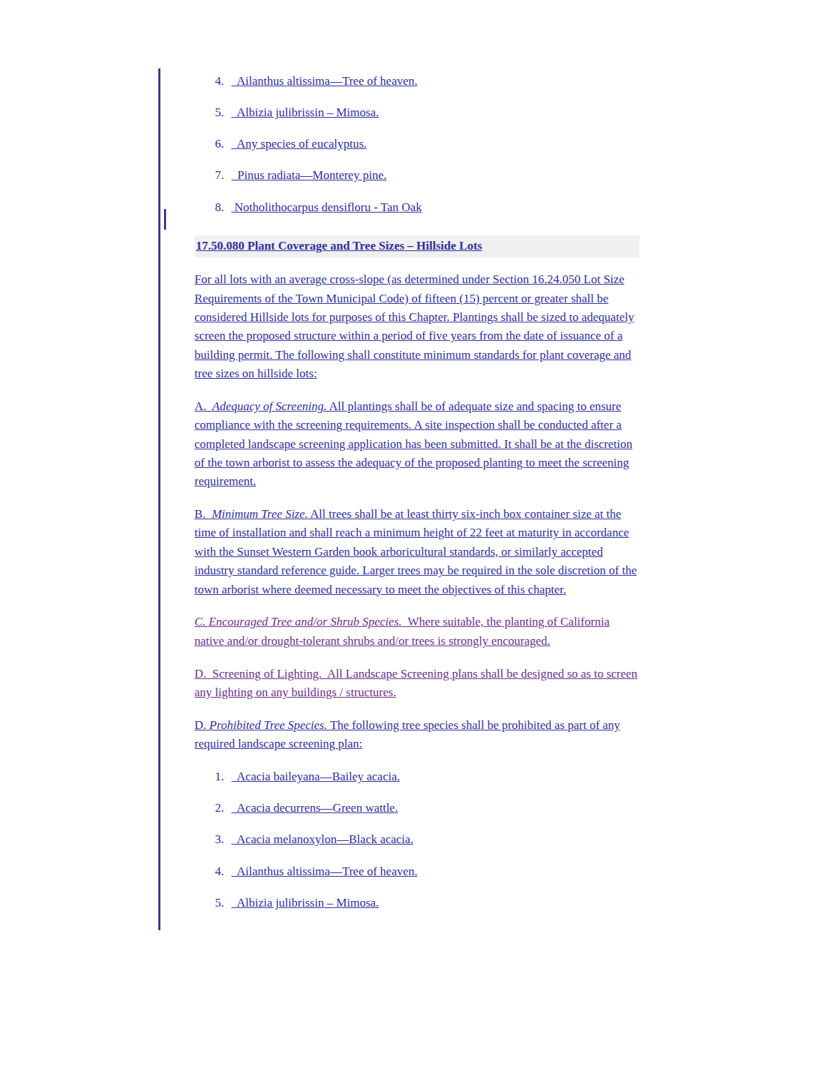4. Ailanthus altissima—Tree of heaven.
5. Albizia julibrissin – Mimosa.
6. Any species of eucalyptus.
7. Pinus radiata—Monterey pine.
8. Notholithocarpus densifloru - Tan Oak
17.50.080 Plant Coverage and Tree Sizes – Hillside Lots
For all lots with an average cross-slope (as determined under Section 16.24.050 Lot Size Requirements of the Town Municipal Code) of fifteen (15) percent or greater shall be considered Hillside lots for purposes of this Chapter. Plantings shall be sized to adequately screen the proposed structure within a period of five years from the date of issuance of a building permit. The following shall constitute minimum standards for plant coverage and tree sizes on hillside lots:
A. Adequacy of Screening. All plantings shall be of adequate size and spacing to ensure compliance with the screening requirements. A site inspection shall be conducted after a completed landscape screening application has been submitted. It shall be at the discretion of the town arborist to assess the adequacy of the proposed planting to meet the screening requirement.
B. Minimum Tree Size. All trees shall be at least thirty six-inch box container size at the time of installation and shall reach a minimum height of 22 feet at maturity in accordance with the Sunset Western Garden book arboricultural standards, or similarly accepted industry standard reference guide. Larger trees may be required in the sole discretion of the town arborist where deemed necessary to meet the objectives of this chapter.
C. Encouraged Tree and/or Shrub Species. Where suitable, the planting of California native and/or drought-tolerant shrubs and/or trees is strongly encouraged.
D. Screening of Lighting. All Landscape Screening plans shall be designed so as to screen any lighting on any buildings / structures.
D. Prohibited Tree Species. The following tree species shall be prohibited as part of any required landscape screening plan:
1. Acacia baileyana—Bailey acacia.
2. Acacia decurrens—Green wattle.
3. Acacia melanoxylon—Black acacia.
4. Ailanthus altissima—Tree of heaven.
5. Albizia julibrissin – Mimosa.